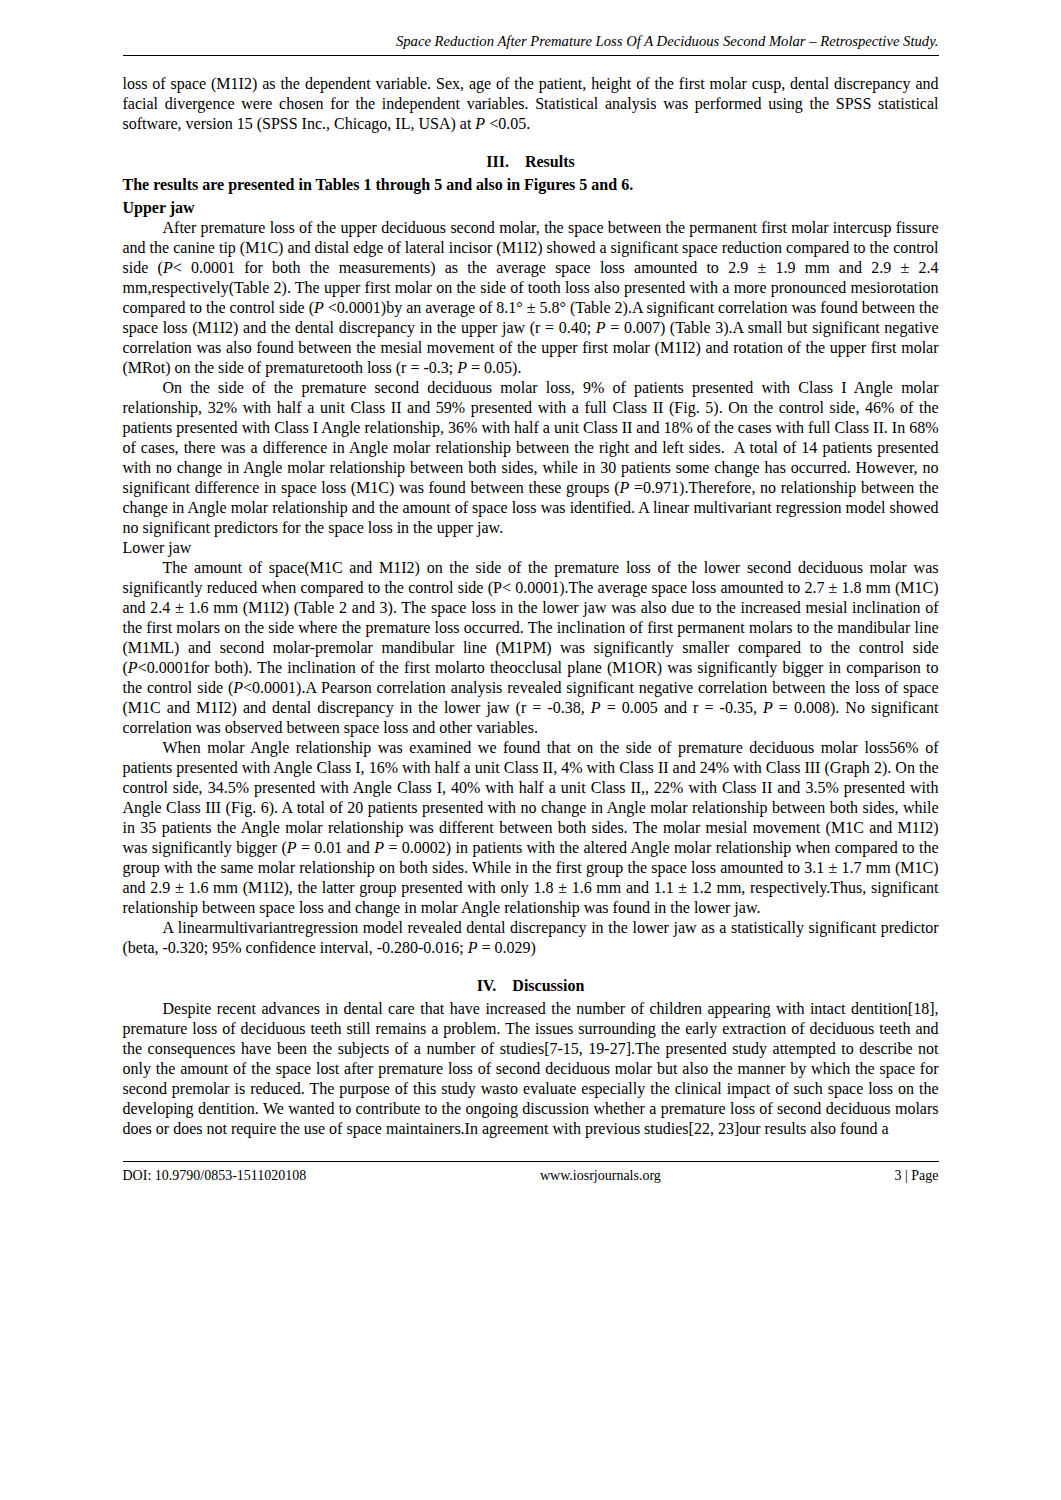Space Reduction After Premature Loss Of A Deciduous Second Molar – Retrospective Study.
loss of space (M1I2) as the dependent variable. Sex, age of the patient, height of the first molar cusp, dental discrepancy and facial divergence were chosen for the independent variables. Statistical analysis was performed using the SPSS statistical software, version 15 (SPSS Inc., Chicago, IL, USA) at P <0.05.
III. Results
The results are presented in Tables 1 through 5 and also in Figures 5 and 6.
Upper jaw
After premature loss of the upper deciduous second molar, the space between the permanent first molar intercusp fissure and the canine tip (M1C) and distal edge of lateral incisor (M1I2) showed a significant space reduction compared to the control side (P< 0.0001 for both the measurements) as the average space loss amounted to 2.9 ± 1.9 mm and 2.9 ± 2.4 mm,respectively(Table 2). The upper first molar on the side of tooth loss also presented with a more pronounced mesiorotation compared to the control side (P <0.0001)by an average of 8.1° ± 5.8° (Table 2).A significant correlation was found between the space loss (M1I2) and the dental discrepancy in the upper jaw (r = 0.40; P = 0.007) (Table 3).A small but significant negative correlation was also found between the mesial movement of the upper first molar (M1I2) and rotation of the upper first molar (MRot) on the side of prematuretooth loss (r = -0.3; P = 0.05).
On the side of the premature second deciduous molar loss, 9% of patients presented with Class I Angle molar relationship, 32% with half a unit Class II and 59% presented with a full Class II (Fig. 5). On the control side, 46% of the patients presented with Class I Angle relationship, 36% with half a unit Class II and 18% of the cases with full Class II. In 68% of cases, there was a difference in Angle molar relationship between the right and left sides. A total of 14 patients presented with no change in Angle molar relationship between both sides, while in 30 patients some change has occurred. However, no significant difference in space loss (M1C) was found between these groups (P =0.971).Therefore, no relationship between the change in Angle molar relationship and the amount of space loss was identified. A linear multivariant regression model showed no significant predictors for the space loss in the upper jaw.
Lower jaw
The amount of space(M1C and M1I2) on the side of the premature loss of the lower second deciduous molar was significantly reduced when compared to the control side (P< 0.0001).The average space loss amounted to 2.7 ± 1.8 mm (M1C) and 2.4 ± 1.6 mm (M1I2) (Table 2 and 3). The space loss in the lower jaw was also due to the increased mesial inclination of the first molars on the side where the premature loss occurred. The inclination of first permanent molars to the mandibular line (M1ML) and second molar-premolar mandibular line (M1PM) was significantly smaller compared to the control side (P<0.0001for both). The inclination of the first molarto theocclusal plane (M1OR) was significantly bigger in comparison to the control side (P<0.0001).A Pearson correlation analysis revealed significant negative correlation between the loss of space (M1C and M1I2) and dental discrepancy in the lower jaw (r = -0.38, P = 0.005 and r = -0.35, P = 0.008). No significant correlation was observed between space loss and other variables.
When molar Angle relationship was examined we found that on the side of premature deciduous molar loss56% of patients presented with Angle Class I, 16% with half a unit Class II, 4% with Class II and 24% with Class III (Graph 2). On the control side, 34.5% presented with Angle Class I, 40% with half a unit Class II,, 22% with Class II and 3.5% presented with Angle Class III (Fig. 6). A total of 20 patients presented with no change in Angle molar relationship between both sides, while in 35 patients the Angle molar relationship was different between both sides. The molar mesial movement (M1C and M1I2) was significantly bigger (P = 0.01 and P = 0.0002) in patients with the altered Angle molar relationship when compared to the group with the same molar relationship on both sides. While in the first group the space loss amounted to 3.1 ± 1.7 mm (M1C) and 2.9 ± 1.6 mm (M1I2), the latter group presented with only 1.8 ± 1.6 mm and 1.1 ± 1.2 mm, respectively.Thus, significant relationship between space loss and change in molar Angle relationship was found in the lower jaw.
A linearmultivariantregression model revealed dental discrepancy in the lower jaw as a statistically significant predictor (beta, -0.320; 95% confidence interval, -0.280-0.016; P = 0.029)
IV. Discussion
Despite recent advances in dental care that have increased the number of children appearing with intact dentition[18], premature loss of deciduous teeth still remains a problem. The issues surrounding the early extraction of deciduous teeth and the consequences have been the subjects of a number of studies[7-15, 19-27].The presented study attempted to describe not only the amount of the space lost after premature loss of second deciduous molar but also the manner by which the space for second premolar is reduced. The purpose of this study wasto evaluate especially the clinical impact of such space loss on the developing dentition. We wanted to contribute to the ongoing discussion whether a premature loss of second deciduous molars does or does not require the use of space maintainers.In agreement with previous studies[22, 23]our results also found a
DOI: 10.9790/0853-1511020108 www.iosrjournals.org 3 | Page